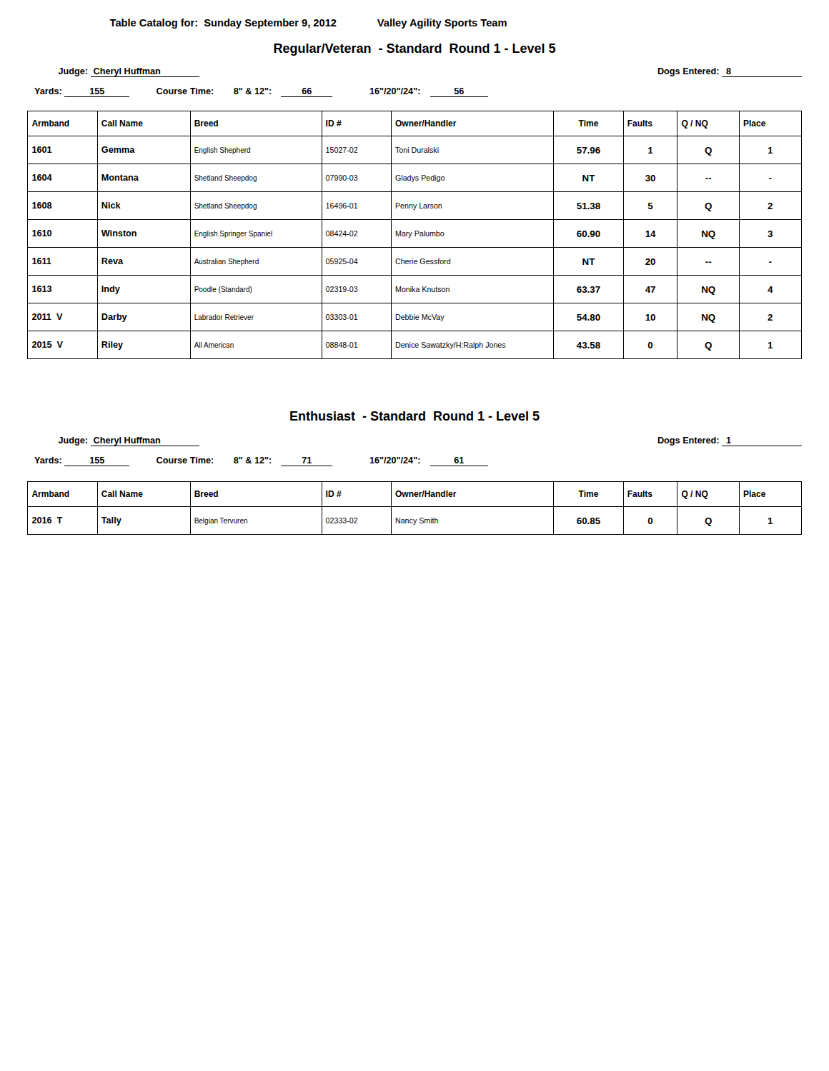Table Catalog for: Sunday September 9, 2012 Valley Agility Sports Team
Regular/Veteran - Standard Round 1 - Level 5
Judge: Cheryl Huffman Dogs Entered: 8
Yards: 155 Course Time: 8" & 12": 66 16"/20"/24": 56
| Armband | Call Name | Breed | ID # | Owner/Handler | Time | Faults | Q / NQ | Place |
| --- | --- | --- | --- | --- | --- | --- | --- | --- |
| 1601 | Gemma | English Shepherd | 15027-02 | Toni Duralski | 57.96 | 1 | Q | 1 |
| 1604 | Montana | Shetland Sheepdog | 07990-03 | Gladys Pedigo | NT | 30 | -- | - |
| 1608 | Nick | Shetland Sheepdog | 16496-01 | Penny Larson | 51.38 | 5 | Q | 2 |
| 1610 | Winston | English Springer Spaniel | 08424-02 | Mary Palumbo | 60.90 | 14 | NQ | 3 |
| 1611 | Reva | Australian Shepherd | 05925-04 | Cherie Gessford | NT | 20 | -- | - |
| 1613 | Indy | Poodle (Standard) | 02319-03 | Monika Knutson | 63.37 | 47 | NQ | 4 |
| 2011 V | Darby | Labrador Retriever | 03303-01 | Debbie McVay | 54.80 | 10 | NQ | 2 |
| 2015 V | Riley | All American | 08848-01 | Denice Sawatzky/H:Ralph Jones | 43.58 | 0 | Q | 1 |
Enthusiast - Standard Round 1 - Level 5
Judge: Cheryl Huffman Dogs Entered: 1
Yards: 155 Course Time: 8" & 12": 71 16"/20"/24": 61
| Armband | Call Name | Breed | ID # | Owner/Handler | Time | Faults | Q / NQ | Place |
| --- | --- | --- | --- | --- | --- | --- | --- | --- |
| 2016 T | Tally | Belgian Tervuren | 02333-02 | Nancy Smith | 60.85 | 0 | Q | 1 |